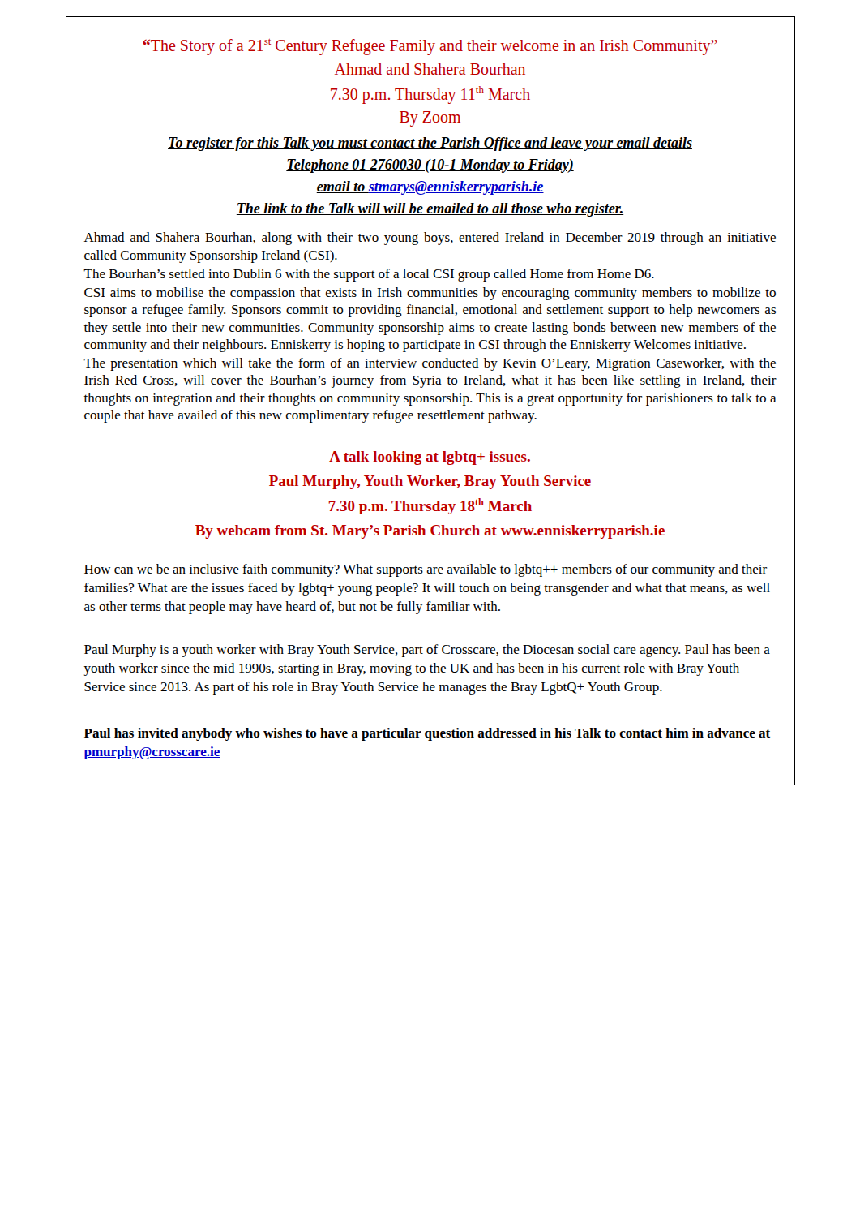“The Story of a 21st Century Refugee Family and their welcome in an Irish Community”
Ahmad and Shahera Bourhan
7.30 p.m. Thursday 11th March
By Zoom
To register for this Talk you must contact the Parish Office and leave your email details
Telephone 01 2760030 (10-1 Monday to Friday)
email to stmarys@enniskerryparish.ie
The link to the Talk will will be emailed to all those who register.
Ahmad and Shahera Bourhan, along with their two young boys, entered Ireland in December 2019 through an initiative called Community Sponsorship Ireland (CSI).
The Bourhan’s settled into Dublin 6 with the support of a local CSI group called Home from Home D6.
CSI aims to mobilise the compassion that exists in Irish communities by encouraging community members to mobilize to sponsor a refugee family. Sponsors commit to providing financial, emotional and settlement support to help newcomers as they settle into their new communities. Community sponsorship aims to create lasting bonds between new members of the community and their neighbours. Enniskerry is hoping to participate in CSI through the Enniskerry Welcomes initiative.
The presentation which will take the form of an interview conducted by Kevin O’Leary, Migration Caseworker, with the Irish Red Cross, will cover the Bourhan’s journey from Syria to Ireland, what it has been like settling in Ireland, their thoughts on integration and their thoughts on community sponsorship. This is a great opportunity for parishioners to talk to a couple that have availed of this new complimentary refugee resettlement pathway.
A talk looking at lgbtq+ issues.
Paul Murphy, Youth Worker, Bray Youth Service
7.30 p.m. Thursday 18th March
By webcam from St. Mary’s Parish Church at www.enniskerryparish.ie
How can we be an inclusive faith community? What supports are available to lgbtq++ members of our community and their families? What are the issues faced by lgbtq+ young people? It will touch on being transgender and what that means, as well as other terms that people may have heard of, but not be fully familiar with.
Paul Murphy is a youth worker with Bray Youth Service, part of Crosscare, the Diocesan social care agency. Paul has been a youth worker since the mid 1990s, starting in Bray, moving to the UK and has been in his current role with Bray Youth Service since 2013. As part of his role in Bray Youth Service he manages the Bray LgbtQ+ Youth Group.
Paul has invited anybody who wishes to have a particular question addressed in his Talk to contact him in advance at pmurphy@crosscare.ie